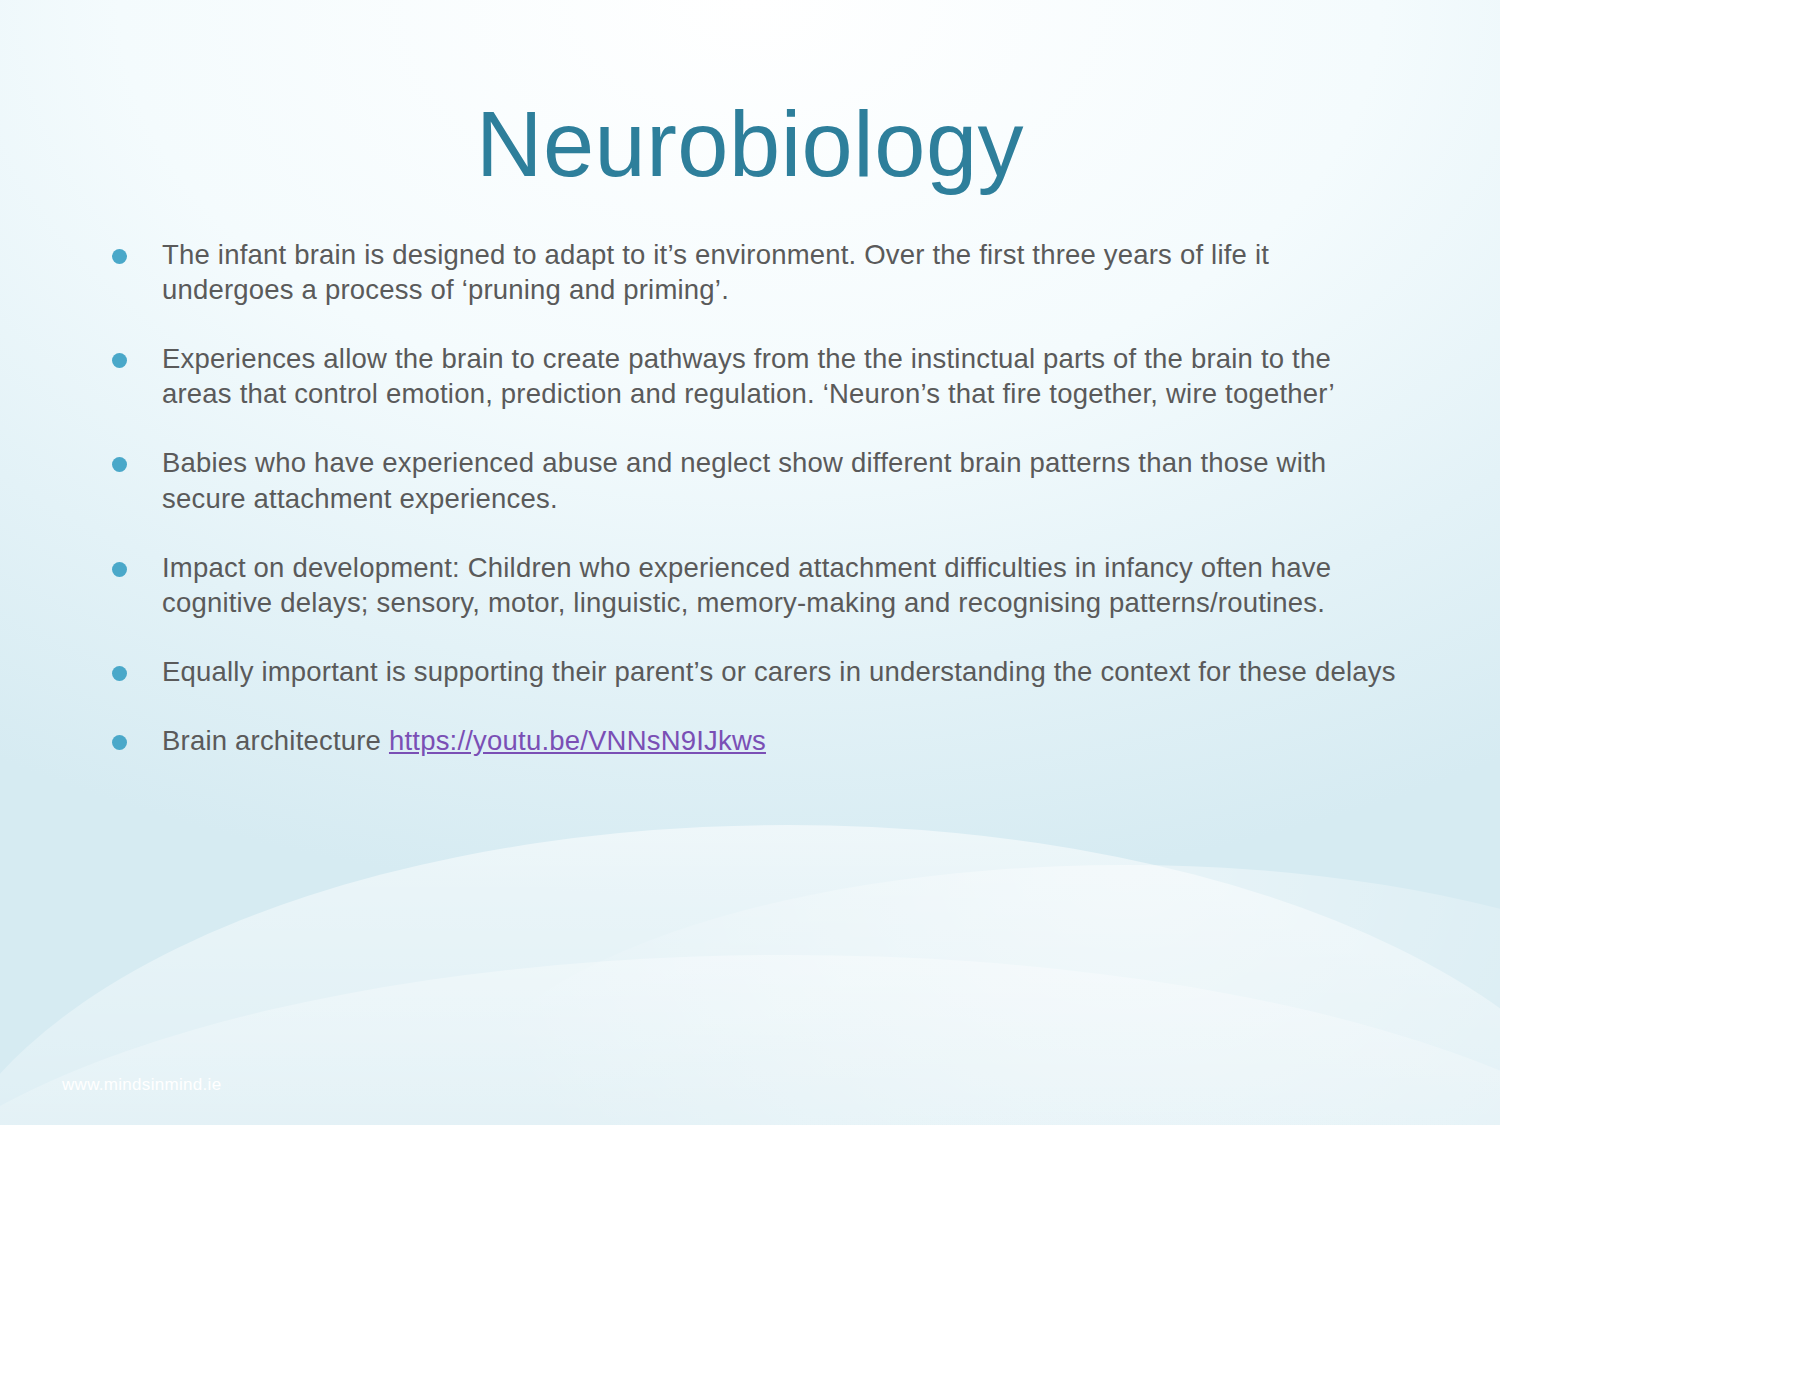Neurobiology
The infant brain is designed to adapt to it’s environment. Over the first three years of life it undergoes a process of ‘pruning and priming’.
Experiences allow the brain to create pathways from the the instinctual parts of the brain to the areas that control emotion, prediction and regulation. ‘Neuron’s that fire together, wire together’
Babies who have experienced abuse and neglect show different brain patterns than those with secure attachment experiences.
Impact on development: Children who experienced attachment difficulties in infancy often have cognitive delays; sensory, motor, linguistic, memory-making and recognising patterns/routines.
Equally important is supporting their parent’s or carers in understanding the context for these delays
Brain architecture https://youtu.be/VNNsN9IJkws
www.mindsinmind.ie